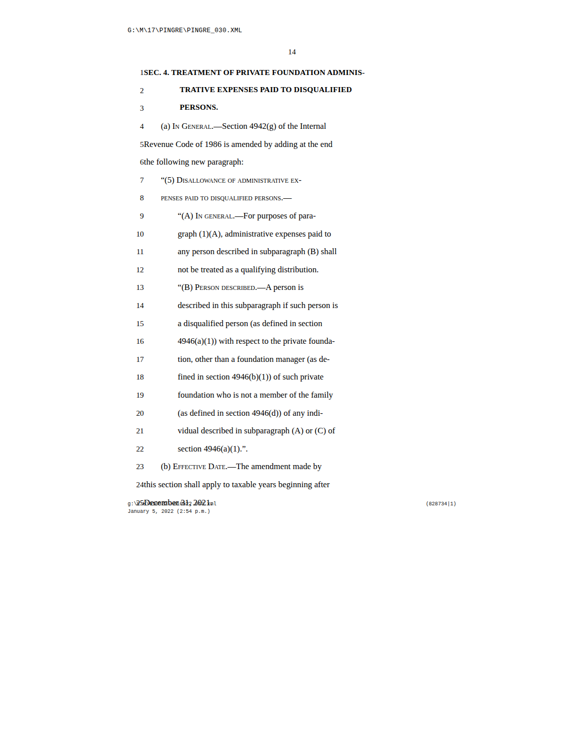G:\M\17\PINGRE\PINGRE_030.XML
14
| 1 | SEC. 4. TREATMENT OF PRIVATE FOUNDATION ADMINIS- |
| 2 | TRATIVE EXPENSES PAID TO DISQUALIFIED |
| 3 | PERSONS. |
| 4 | (a) In General. —Section 4942(g) of the Internal |
| 5 | Revenue Code of 1986 is amended by adding at the end |
| 6 | the following new paragraph: |
| 7 | “(5) Disallowance of administrative ex- |
| 8 | penses paid to disqualified persons. — |
| 9 | “(A) In general. —For purposes of para- |
| 10 | graph (1)(A), administrative expenses paid to |
| 11 | any person described in subparagraph (B) shall |
| 12 | not be treated as a qualifying distribution. |
| 13 | “(B) Person described. —A person is |
| 14 | described in this subparagraph if such person is |
| 15 | a disqualified person (as defined in section |
| 16 | 4946(a)(1)) with respect to the private founda- |
| 17 | tion, other than a foundation manager (as de- |
| 18 | fined in section 4946(b)(1)) of such private |
| 19 | foundation who is not a member of the family |
| 20 | (as defined in section 4946(d)) of any indi- |
| 21 | vidual described in subparagraph (A) or (C) of |
| 22 | section 4946(a)(1).”. |
| 23 | (b) Effective Date. —The amendment made by |
| 24 | this section shall apply to taxable years beginning after |
| 25 | December 31, 2021. |
(828734|1)
g:\V\H\010522\H010522.013.xml
January 5, 2022 (2:54 p.m.)